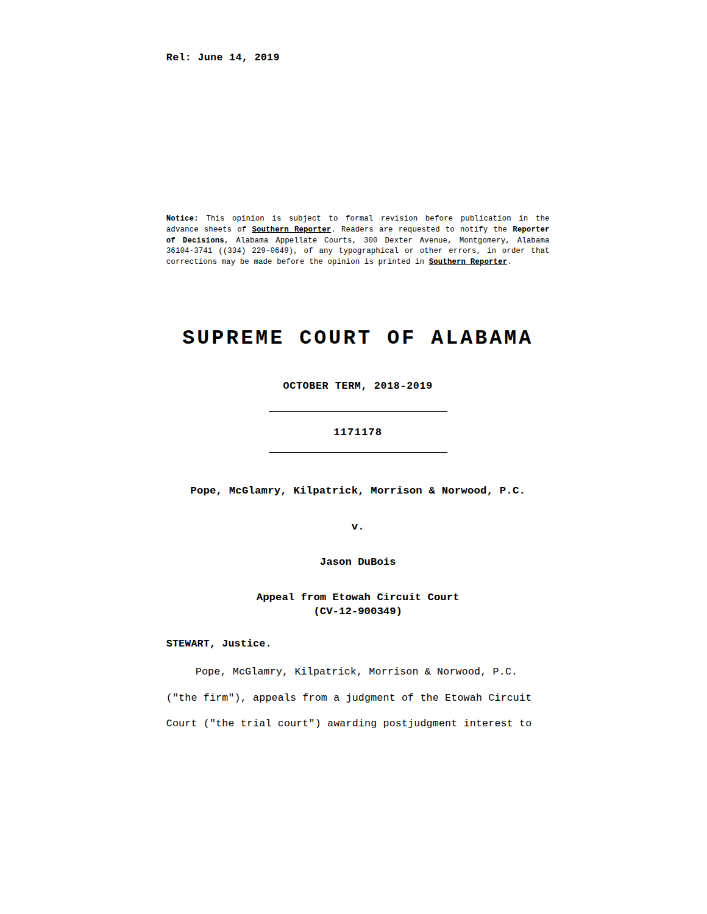Rel: June 14, 2019
Notice: This opinion is subject to formal revision before publication in the advance sheets of Southern Reporter. Readers are requested to notify the Reporter of Decisions, Alabama Appellate Courts, 300 Dexter Avenue, Montgomery, Alabama 36104-3741 ((334) 229-0649), of any typographical or other errors, in order that corrections may be made before the opinion is printed in Southern Reporter.
SUPREME COURT OF ALABAMA
OCTOBER TERM, 2018-2019
1171178
Pope, McGlamry, Kilpatrick, Morrison & Norwood, P.C.
v.
Jason DuBois
Appeal from Etowah Circuit Court
(CV-12-900349)
STEWART, Justice.
Pope, McGlamry, Kilpatrick, Morrison & Norwood, P.C.
("the firm"), appeals from a judgment of the Etowah Circuit
Court ("the trial court") awarding postjudgment interest to